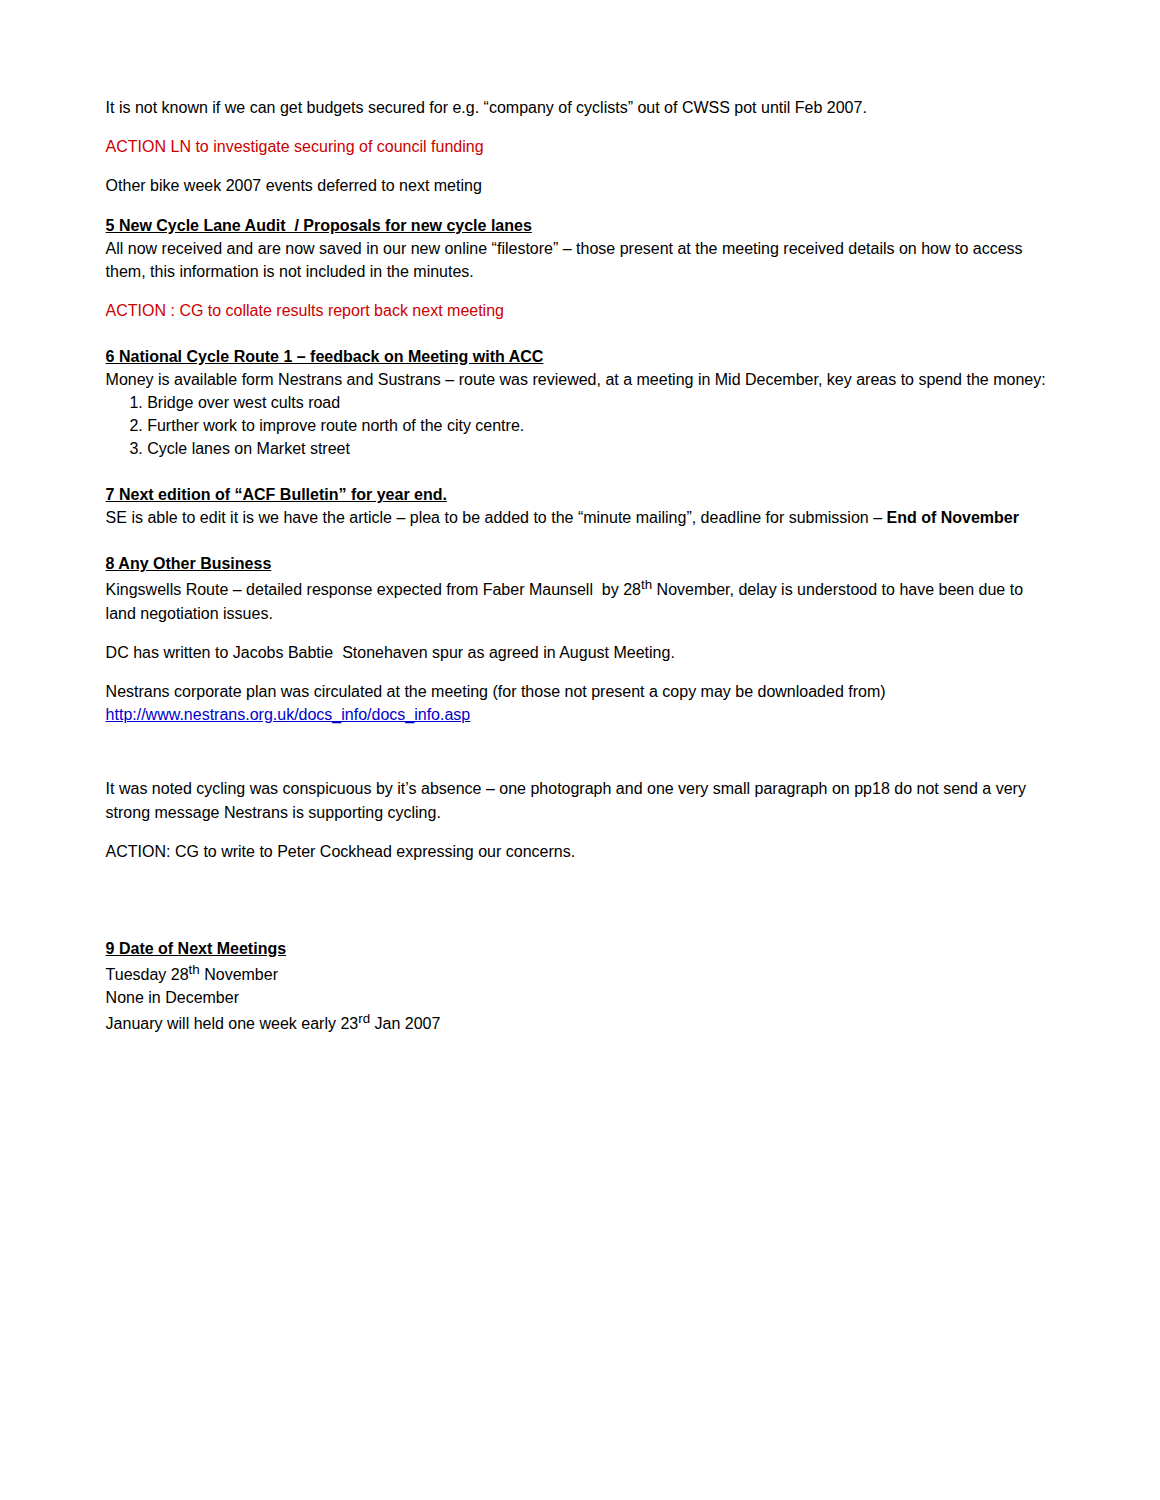It is not known if we can get budgets secured for e.g. “company of cyclists” out of CWSS pot until Feb 2007.
ACTION LN to investigate securing of council funding
Other bike week 2007 events deferred to next meting
5 New Cycle Lane Audit / Proposals for new cycle lanes
All now received and are now saved in our new online “filestore” – those present at the meeting received details on how to access them, this information is not included in the minutes.
ACTION : CG to collate results report back next meeting
6 National Cycle Route 1 – feedback on Meeting with ACC
Money is available form Nestrans and Sustrans – route was reviewed, at a meeting in Mid December, key areas to spend the money:
Bridge over west cults road
Further work to improve route north of the city centre.
Cycle lanes on Market street
7 Next edition of “ACF Bulletin” for year end.
SE is able to edit it is we have the article – plea to be added to the “minute mailing”, deadline for submission – End of November
8 Any Other Business
Kingswells Route – detailed response expected from Faber Maunsell by 28th November, delay is understood to have been due to land negotiation issues.
DC has written to Jacobs Babtie Stonehaven spur as agreed in August Meeting.
Nestrans corporate plan was circulated at the meeting (for those not present a copy may be downloaded from)
http://www.nestrans.org.uk/docs_info/docs_info.asp
It was noted cycling was conspicuous by it’s absence – one photograph and one very small paragraph on pp18 do not send a very strong message Nestrans is supporting cycling.
ACTION: CG to write to Peter Cockhead expressing our concerns.
9 Date of Next Meetings
Tuesday 28th November
None in December
January will held one week early 23rd Jan 2007